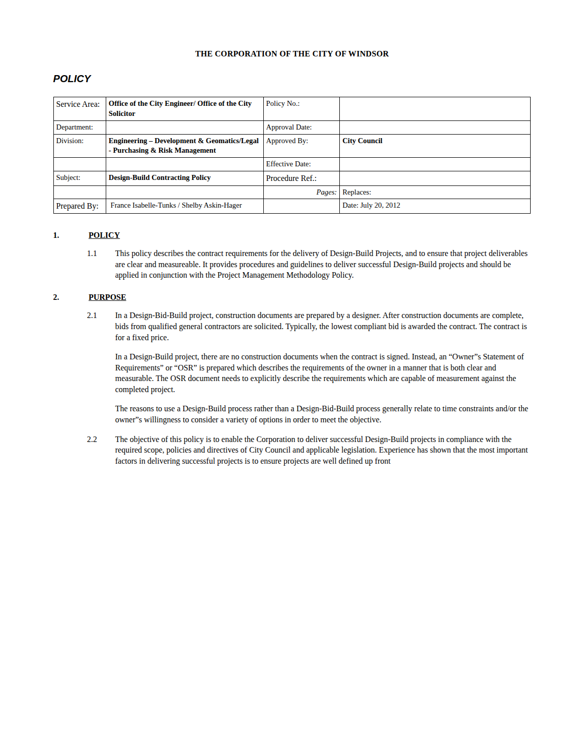THE CORPORATION OF THE CITY OF WINDSOR
POLICY
| Service Area: | Office of the City Engineer/ Office of the City Solicitor | Policy No.: | |
| Department: | | Approval Date: | |
| Division: | Engineering – Development & Geomatics/Legal - Purchasing & Risk Management | Approved By: | City Council |
| | | Effective Date: | |
| Subject: | Design-Build Contracting Policy | Procedure Ref.: | |
| | | Pages: | Replaces: |
| Prepared By: | France Isabelle-Tunks / Shelby Askin-Hager | | Date: July 20, 2012 |
1. POLICY
1.1
This policy describes the contract requirements for the delivery of Design-Build Projects, and to ensure that project deliverables are clear and measureable. It provides procedures and guidelines to deliver successful Design-Build projects and should be applied in conjunction with the Project Management Methodology Policy.
2. PURPOSE
2.1
In a Design-Bid-Build project, construction documents are prepared by a designer. After construction documents are complete, bids from qualified general contractors are solicited. Typically, the lowest compliant bid is awarded the contract. The contract is for a fixed price.
In a Design-Build project, there are no construction documents when the contract is signed. Instead, an “Owner”s Statement of Requirements” or “OSR” is prepared which describes the requirements of the owner in a manner that is both clear and measurable. The OSR document needs to explicitly describe the requirements which are capable of measurement against the completed project.
The reasons to use a Design-Build process rather than a Design-Bid-Build process generally relate to time constraints and/or the owner”s willingness to consider a variety of options in order to meet the objective.
2.2
The objective of this policy is to enable the Corporation to deliver successful Design-Build projects in compliance with the required scope, policies and directives of City Council and applicable legislation. Experience has shown that the most important factors in delivering successful projects is to ensure projects are well defined up front